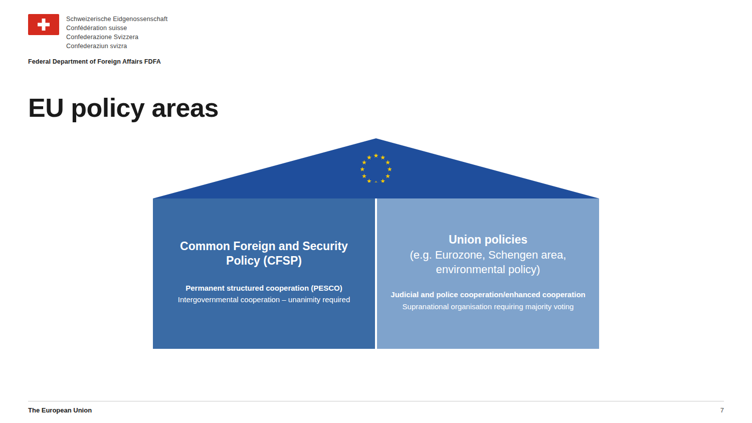Schweizerische Eidgenossenschaft
Confédération suisse
Confederazione Svizzera
Confederaziun svizra
Federal Department of Foreign Affairs FDFA
EU policy areas
Common Foreign and Security Policy (CFSP)
Permanent structured cooperation (PESCO)
Intergovernmental cooperation – unanimity required
Union policies
(e.g. Eurozone, Schengen area, environmental policy)
Judicial and police cooperation/enhanced cooperation
Supranational organisation requiring majority voting
The European Union
7